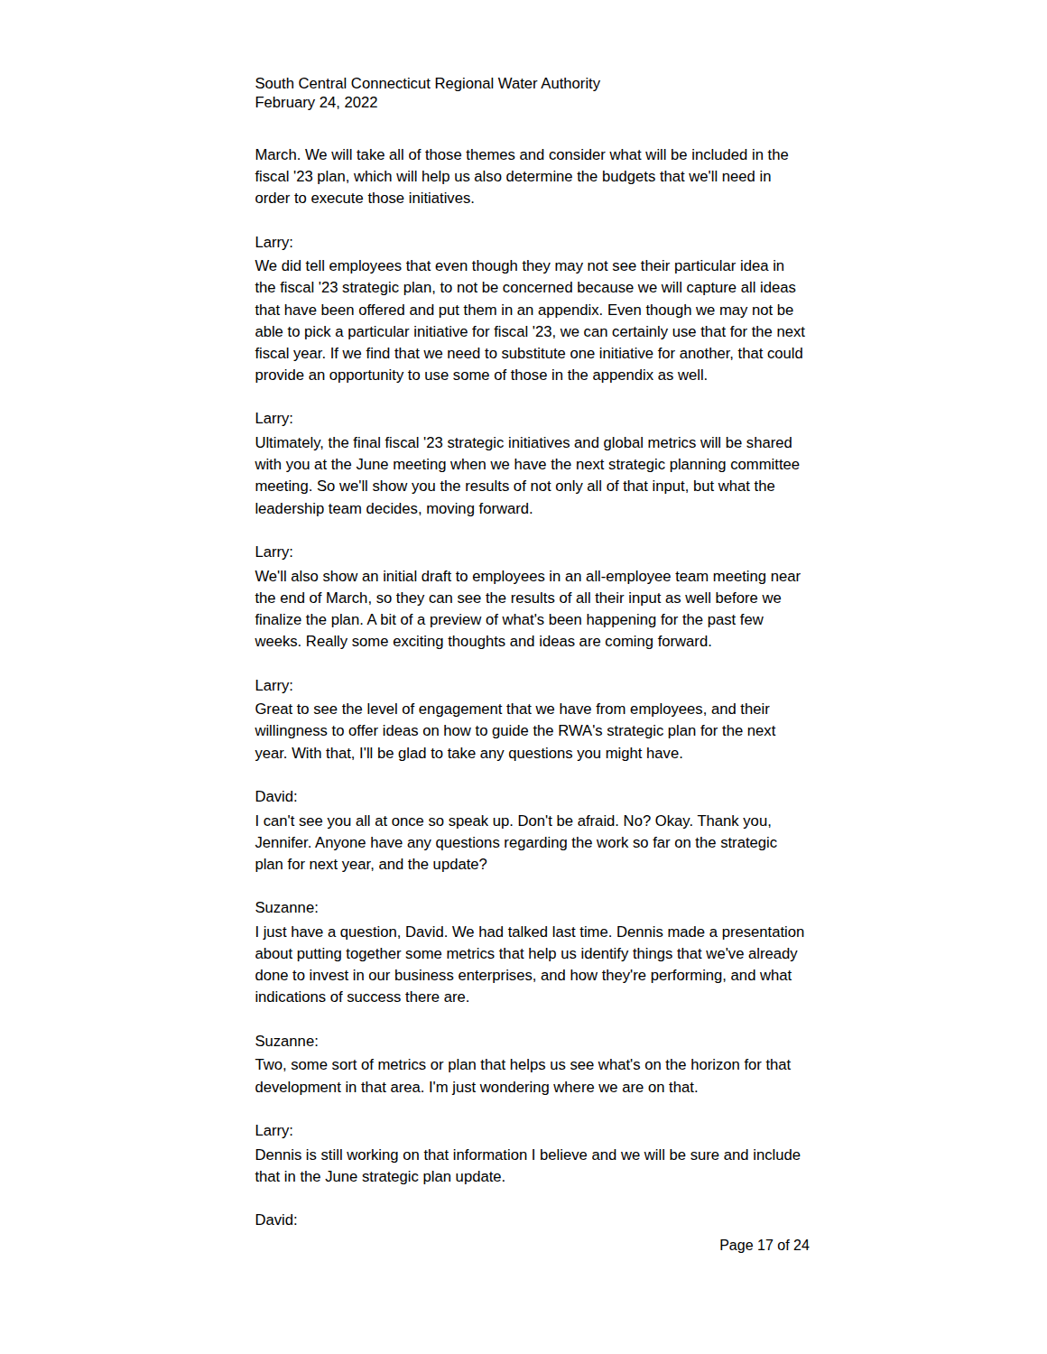South Central Connecticut Regional Water Authority
February 24, 2022
March. We will take all of those themes and consider what will be included in the fiscal '23 plan, which will help us also determine the budgets that we'll need in order to execute those initiatives.
Larry:
We did tell employees that even though they may not see their particular idea in the fiscal '23 strategic plan, to not be concerned because we will capture all ideas that have been offered and put them in an appendix. Even though we may not be able to pick a particular initiative for fiscal '23, we can certainly use that for the next fiscal year. If we find that we need to substitute one initiative for another, that could provide an opportunity to use some of those in the appendix as well.
Larry:
Ultimately, the final fiscal '23 strategic initiatives and global metrics will be shared with you at the June meeting when we have the next strategic planning committee meeting. So we'll show you the results of not only all of that input, but what the leadership team decides, moving forward.
Larry:
We'll also show an initial draft to employees in an all-employee team meeting near the end of March, so they can see the results of all their input as well before we finalize the plan. A bit of a preview of what's been happening for the past few weeks. Really some exciting thoughts and ideas are coming forward.
Larry:
Great to see the level of engagement that we have from employees, and their willingness to offer ideas on how to guide the RWA's strategic plan for the next year. With that, I'll be glad to take any questions you might have.
David:
I can't see you all at once so speak up. Don't be afraid. No? Okay. Thank you, Jennifer. Anyone have any questions regarding the work so far on the strategic plan for next year, and the update?
Suzanne:
I just have a question, David. We had talked last time. Dennis made a presentation about putting together some metrics that help us identify things that we've already done to invest in our business enterprises, and how they're performing, and what indications of success there are.
Suzanne:
Two, some sort of metrics or plan that helps us see what's on the horizon for that development in that area. I'm just wondering where we are on that.
Larry:
Dennis is still working on that information I believe and we will be sure and include that in the June strategic plan update.
David:
Page 17 of 24